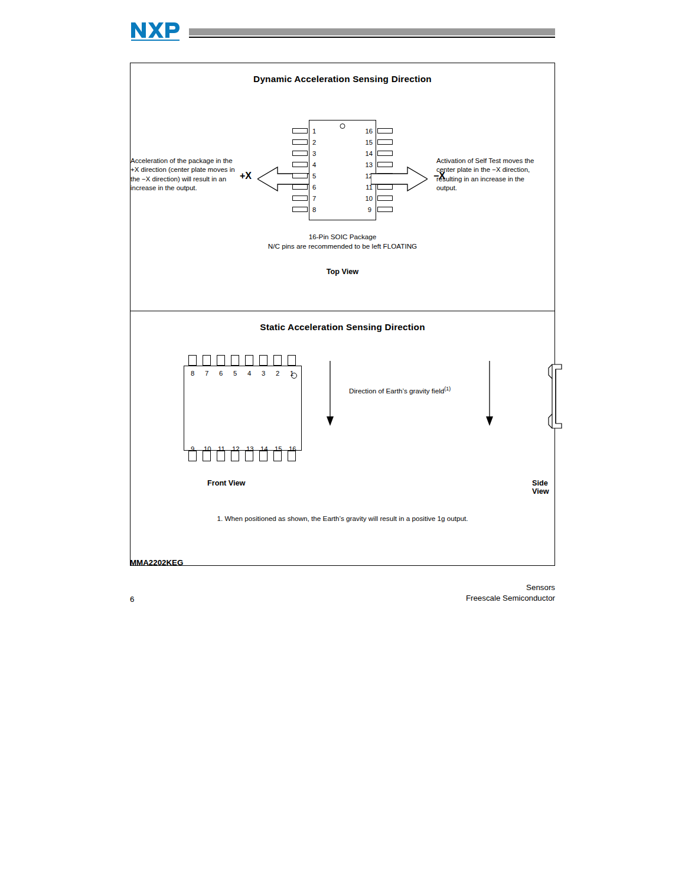Dynamic Acceleration Sensing Direction
Acceleration of the package in the
+X direction (center plate moves in
the −X direction) will result in an
increase in the output.
+X
1
2
3
4
5
6
7
8
16
15
14
13
12
11
10
9
−X
Activation of Self Test moves the
center plate in the −X direction,
resulting in an increase in the
output.
16-Pin SOIC Package
N/C pins are recommended to be left FLOATING
Top View
Static Acceleration Sensing Direction
1
2
3
4
5
6
7
8
9
10
11
12
13
14
15
16
Direction of Earth’s gravity field(1)
Front View
Side View
1. When positioned as shown, the Earth’s gravity will result in a positive 1g output.
MMA2202KEG
6
Sensors
Freescale Semiconductor